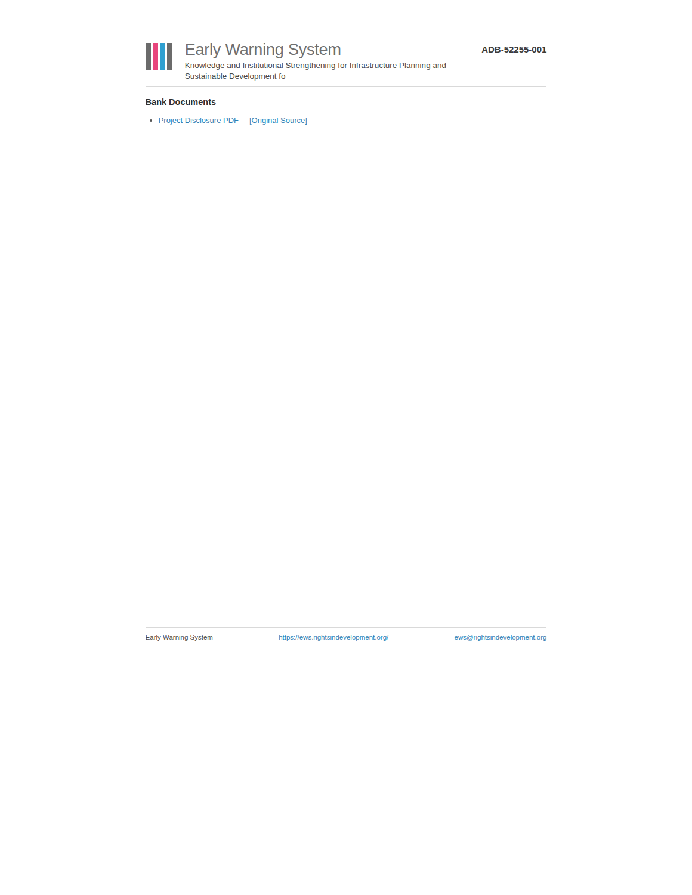Early Warning System
Knowledge and Institutional Strengthening for Infrastructure Planning and Sustainable Development fo
ADB-52255-001
Bank Documents
Project Disclosure PDF[Original Source]
Early Warning System
https://ews.rightsindevelopment.org/
ews@rightsindevelopment.org